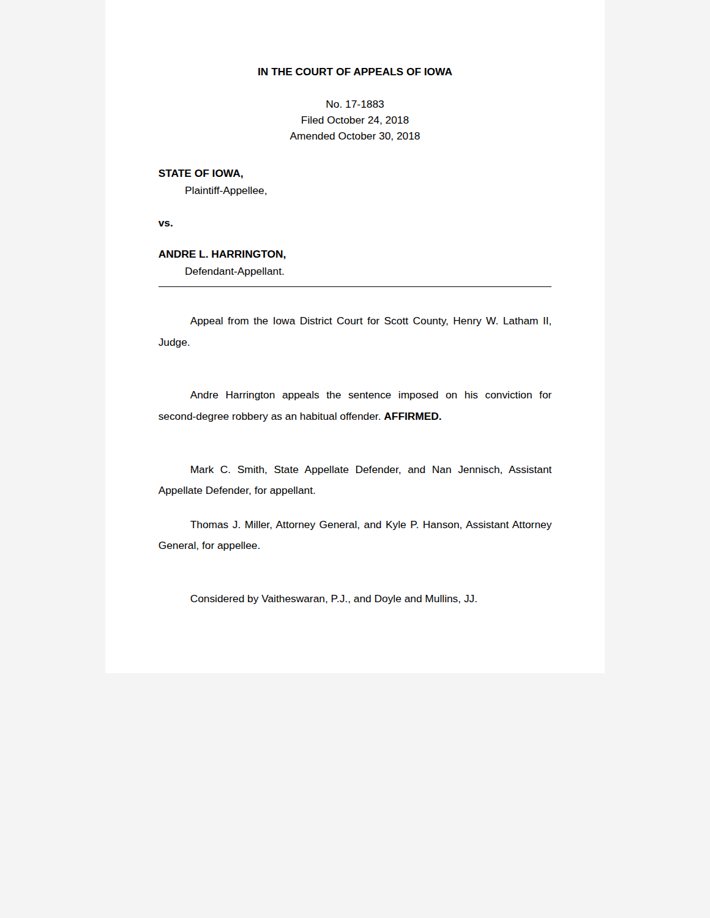IN THE COURT OF APPEALS OF IOWA
No. 17-1883
Filed October 24, 2018
Amended October 30, 2018
STATE OF IOWA,
Plaintiff-Appellee,
vs.
ANDRE L. HARRINGTON,
Defendant-Appellant.
Appeal from the Iowa District Court for Scott County, Henry W. Latham II, Judge.
Andre Harrington appeals the sentence imposed on his conviction for second-degree robbery as an habitual offender. AFFIRMED.
Mark C. Smith, State Appellate Defender, and Nan Jennisch, Assistant Appellate Defender, for appellant.
Thomas J. Miller, Attorney General, and Kyle P. Hanson, Assistant Attorney General, for appellee.
Considered by Vaitheswaran, P.J., and Doyle and Mullins, JJ.